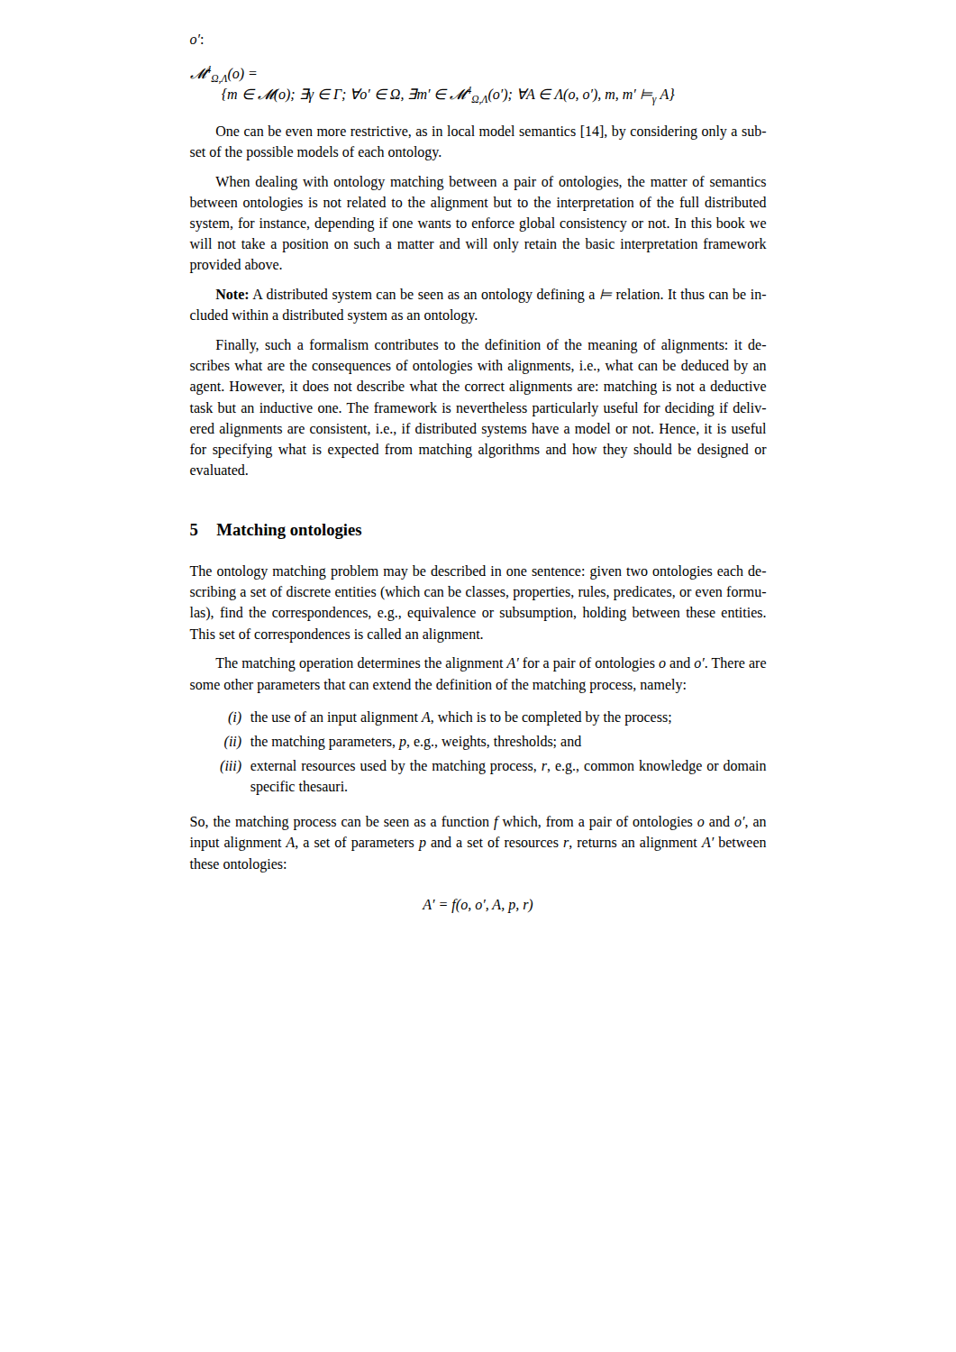o′:
𝓜4Ω,Λ(o) =
{m ∈ 𝓜(o); ∃γ ∈ Γ; ∀o′ ∈ Ω, ∃m′ ∈ 𝓜4Ω,Λ(o′); ∀A ∈ Λ(o, o′), m, m′ ⊨γ A}
One can be even more restrictive, as in local model semantics [14], by considering only a subset of the possible models of each ontology.
When dealing with ontology matching between a pair of ontologies, the matter of semantics between ontologies is not related to the alignment but to the interpretation of the full distributed system, for instance, depending if one wants to enforce global consistency or not. In this book we will not take a position on such a matter and will only retain the basic interpretation framework provided above.
Note: A distributed system can be seen as an ontology defining a ⊨ relation. It thus can be included within a distributed system as an ontology.
Finally, such a formalism contributes to the definition of the meaning of alignments: it describes what are the consequences of ontologies with alignments, i.e., what can be deduced by an agent. However, it does not describe what the correct alignments are: matching is not a deductive task but an inductive one. The framework is nevertheless particularly useful for deciding if delivered alignments are consistent, i.e., if distributed systems have a model or not. Hence, it is useful for specifying what is expected from matching algorithms and how they should be designed or evaluated.
5 Matching ontologies
The ontology matching problem may be described in one sentence: given two ontologies each describing a set of discrete entities (which can be classes, properties, rules, predicates, or even formulas), find the correspondences, e.g., equivalence or subsumption, holding between these entities. This set of correspondences is called an alignment.
The matching operation determines the alignment A′ for a pair of ontologies o and o′. There are some other parameters that can extend the definition of the matching process, namely:
(i) the use of an input alignment A, which is to be completed by the process;
(ii) the matching parameters, p, e.g., weights, thresholds; and
(iii) external resources used by the matching process, r, e.g., common knowledge or domain specific thesauri.
So, the matching process can be seen as a function f which, from a pair of ontologies o and o′, an input alignment A, a set of parameters p and a set of resources r, returns an alignment A′ between these ontologies:
A′ = f(o, o′, A, p, r)